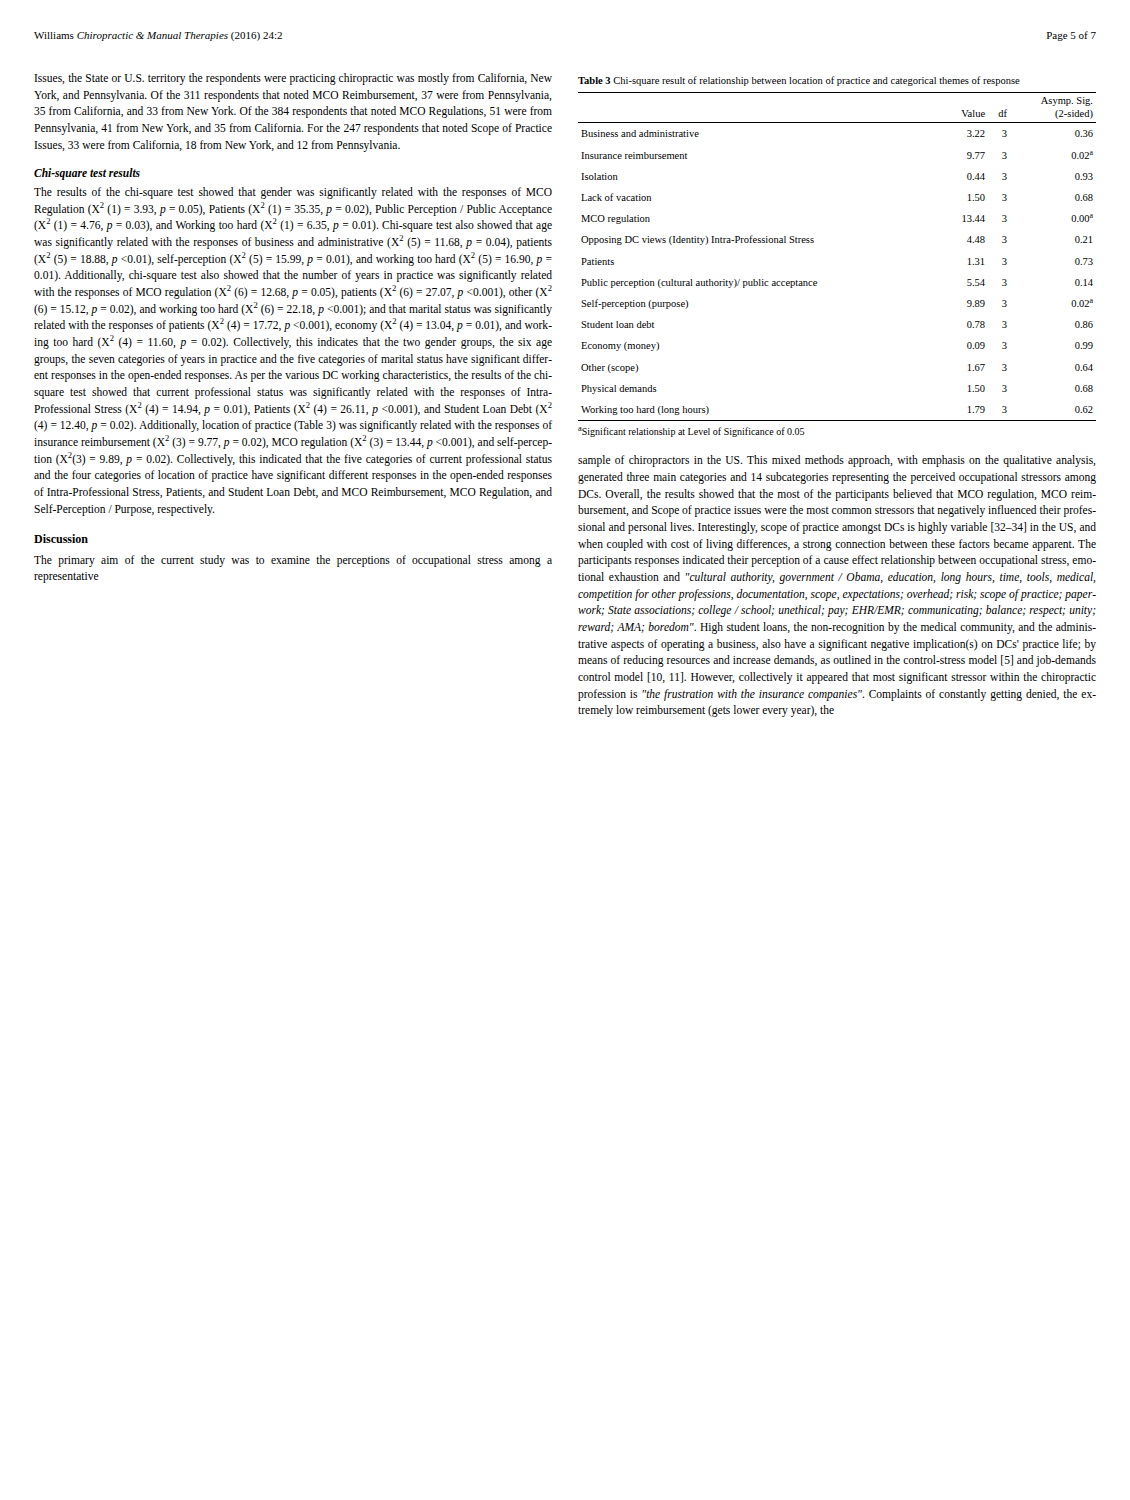Williams Chiropractic & Manual Therapies (2016) 24:2
Page 5 of 7
Issues, the State or U.S. territory the respondents were practicing chiropractic was mostly from California, New York, and Pennsylvania. Of the 311 respondents that noted MCO Reimbursement, 37 were from Pennsylvania, 35 from California, and 33 from New York. Of the 384 respondents that noted MCO Regulations, 51 were from Pennsylvania, 41 from New York, and 35 from California. For the 247 respondents that noted Scope of Practice Issues, 33 were from California, 18 from New York, and 12 from Pennsylvania.
Chi-square test results
The results of the chi-square test showed that gender was significantly related with the responses of MCO Regulation (X2 (1) = 3.93, p = 0.05), Patients (X2 (1) = 35.35, p = 0.02), Public Perception / Public Acceptance (X2 (1) = 4.76, p = 0.03), and Working too hard (X2 (1) = 6.35, p = 0.01). Chi-square test also showed that age was significantly related with the responses of business and administrative (X2 (5) = 11.68, p = 0.04), patients (X2 (5) = 18.88, p <0.01), self-perception (X2 (5) = 15.99, p = 0.01), and working too hard (X2 (5) = 16.90, p = 0.01). Additionally, chi-square test also showed that the number of years in practice was significantly related with the responses of MCO regulation (X2 (6) = 12.68, p = 0.05), patients (X2 (6) = 27.07, p <0.001), other (X2 (6) = 15.12, p = 0.02), and working too hard (X2 (6) = 22.18, p <0.001); and that marital status was significantly related with the responses of patients (X2 (4) = 17.72, p <0.001), economy (X2 (4) = 13.04, p = 0.01), and working too hard (X2 (4) = 11.60, p = 0.02). Collectively, this indicates that the two gender groups, the six age groups, the seven categories of years in practice and the five categories of marital status have significant different responses in the open-ended responses. As per the various DC working characteristics, the results of the chi-square test showed that current professional status was significantly related with the responses of Intra-Professional Stress (X2 (4) = 14.94, p = 0.01), Patients (X2 (4) = 26.11, p <0.001), and Student Loan Debt (X2 (4) = 12.40, p = 0.02). Additionally, location of practice (Table 3) was significantly related with the responses of insurance reimbursement (X2 (3) = 9.77, p = 0.02), MCO regulation (X2 (3) = 13.44, p <0.001), and self-perception (X2(3) = 9.89, p = 0.02). Collectively, this indicated that the five categories of current professional status and the four categories of location of practice have significant different responses in the open-ended responses of Intra-Professional Stress, Patients, and Student Loan Debt, and MCO Reimbursement, MCO Regulation, and Self-Perception / Purpose, respectively.
Discussion
The primary aim of the current study was to examine the perceptions of occupational stress among a representative
Table 3 Chi-square result of relationship between location of practice and categorical themes of response
| | Value | df | Asymp. Sig. (2-sided) |
| --- | --- | --- | --- |
| Business and administrative | 3.22 | 3 | 0.36 |
| Insurance reimbursement | 9.77 | 3 | 0.02 a |
| Isolation | 0.44 | 3 | 0.93 |
| Lack of vacation | 1.50 | 3 | 0.68 |
| MCO regulation | 13.44 | 3 | 0.00 a |
| Opposing DC views (Identity) Intra-Professional Stress | 4.48 | 3 | 0.21 |
| Patients | 1.31 | 3 | 0.73 |
| Public perception (cultural authority)/ public acceptance | 5.54 | 3 | 0.14 |
| Self-perception (purpose) | 9.89 | 3 | 0.02 a |
| Student loan debt | 0.78 | 3 | 0.86 |
| Economy (money) | 0.09 | 3 | 0.99 |
| Other (scope) | 1.67 | 3 | 0.64 |
| Physical demands | 1.50 | 3 | 0.68 |
| Working too hard (long hours) | 1.79 | 3 | 0.62 |
aSignificant relationship at Level of Significance of 0.05
sample of chiropractors in the US. This mixed methods approach, with emphasis on the qualitative analysis, generated three main categories and 14 subcategories representing the perceived occupational stressors among DCs. Overall, the results showed that the most of the participants believed that MCO regulation, MCO reimbursement, and Scope of practice issues were the most common stressors that negatively influenced their professional and personal lives. Interestingly, scope of practice amongst DCs is highly variable [32–34] in the US, and when coupled with cost of living differences, a strong connection between these factors became apparent. The participants responses indicated their perception of a cause effect relationship between occupational stress, emotional exhaustion and "cultural authority, government / Obama, education, long hours, time, tools, medical, competition for other professions, documentation, scope, expectations; overhead; risk; scope of practice; paperwork; State associations; college / school; unethical; pay; EHR/EMR; communicating; balance; respect; unity; reward; AMA; boredom". High student loans, the non-recognition by the medical community, and the administrative aspects of operating a business, also have a significant negative implication(s) on DCs' practice life; by means of reducing resources and increase demands, as outlined in the control-stress model [5] and job-demands control model [10, 11]. However, collectively it appeared that most significant stressor within the chiropractic profession is "the frustration with the insurance companies". Complaints of constantly getting denied, the extremely low reimbursement (gets lower every year), the